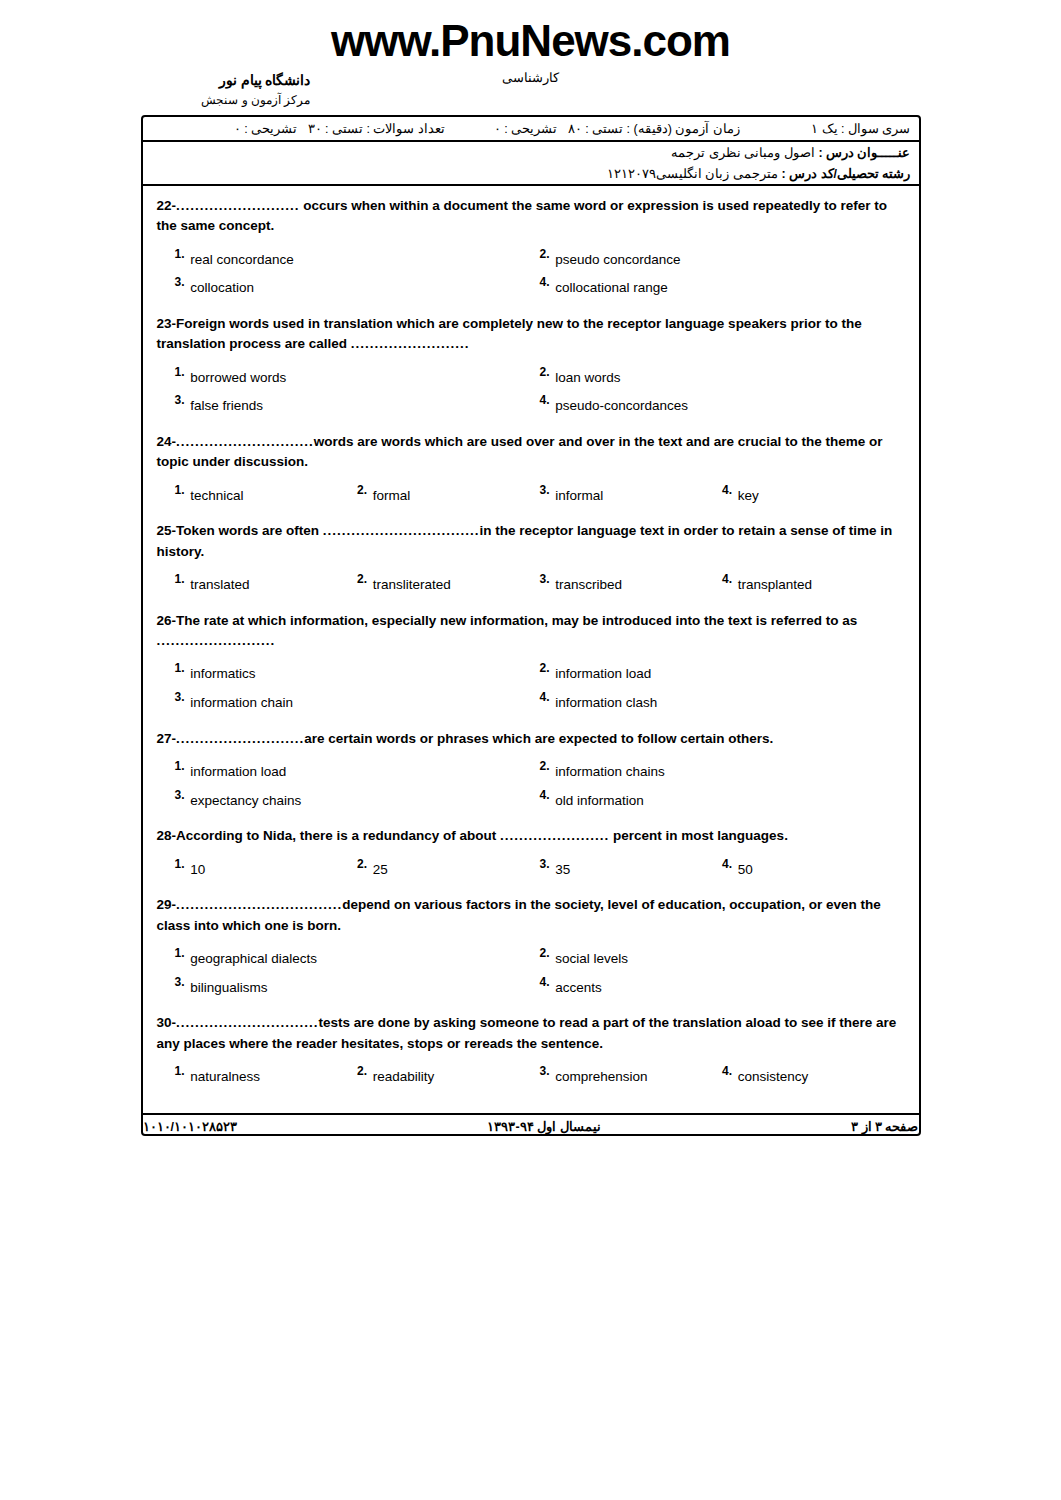www.PnuNews.com
دانشگاه پیام نور
مرکز آزمون و سنجش
کارشناسی
| سری سوال : یک ۱ | زمان آزمون (دقیقه) : تستی : ۸۰ تشریحی : ۰ | تعداد سوالات : تستی : ۳۰ تشریحی : ۰ |
عنـــــوان درس : اصول ومبانی نظری ترجمه
رشته تحصیلی/کد درس : مترجمی زبان انگلیسی۱۲۱۲۰۷۹
22-.......................... occurs when within a document the same word or expression is used repeatedly to refer to the same concept.
1. real concordance
2. pseudo concordance
3. collocation
4. collocational range
23-Foreign words used in translation which are completely new to the receptor language speakers prior to the translation process are called .........................
1. borrowed words
2. loan words
3. false friends
4. pseudo-concordances
24-............................. words are words which are used over and over in the text and are crucial to the theme or topic under discussion.
1. technical
2. formal
3. informal
4. key
25-Token words are often ................................. in the receptor language text in order to retain a sense of time in history.
1. translated
2. transliterated
3. transcribed
4. transplanted
26-The rate at which information, especially new information, may be introduced into the text is referred to as .........................
1. informatics
2. information load
3. information chain
4. information clash
27-........................... are certain words or phrases which are expected to follow certain others.
1. information load
2. information chains
3. expectancy chains
4. old information
28-According to Nida, there is a redundancy of about ....................... percent in most languages.
1. 10
2. 25
3. 35
4. 50
29-................................... depend on various factors in the society, level of education, occupation, or even the class into which one is born.
1. geographical dialects
2. social levels
3. bilingualisms
4. accents
30-.............................. tests are done by asking someone to read a part of the translation aload to see if there are any places where the reader hesitates, stops or rereads the sentence.
1. naturalness
2. readability
3. comprehension
4. consistency
صفحه ۳ از ۳
نیمسال اول ۹۴-۱۳۹۳
۱۰۱۰/۱۰۱۰۲۸۵۲۳